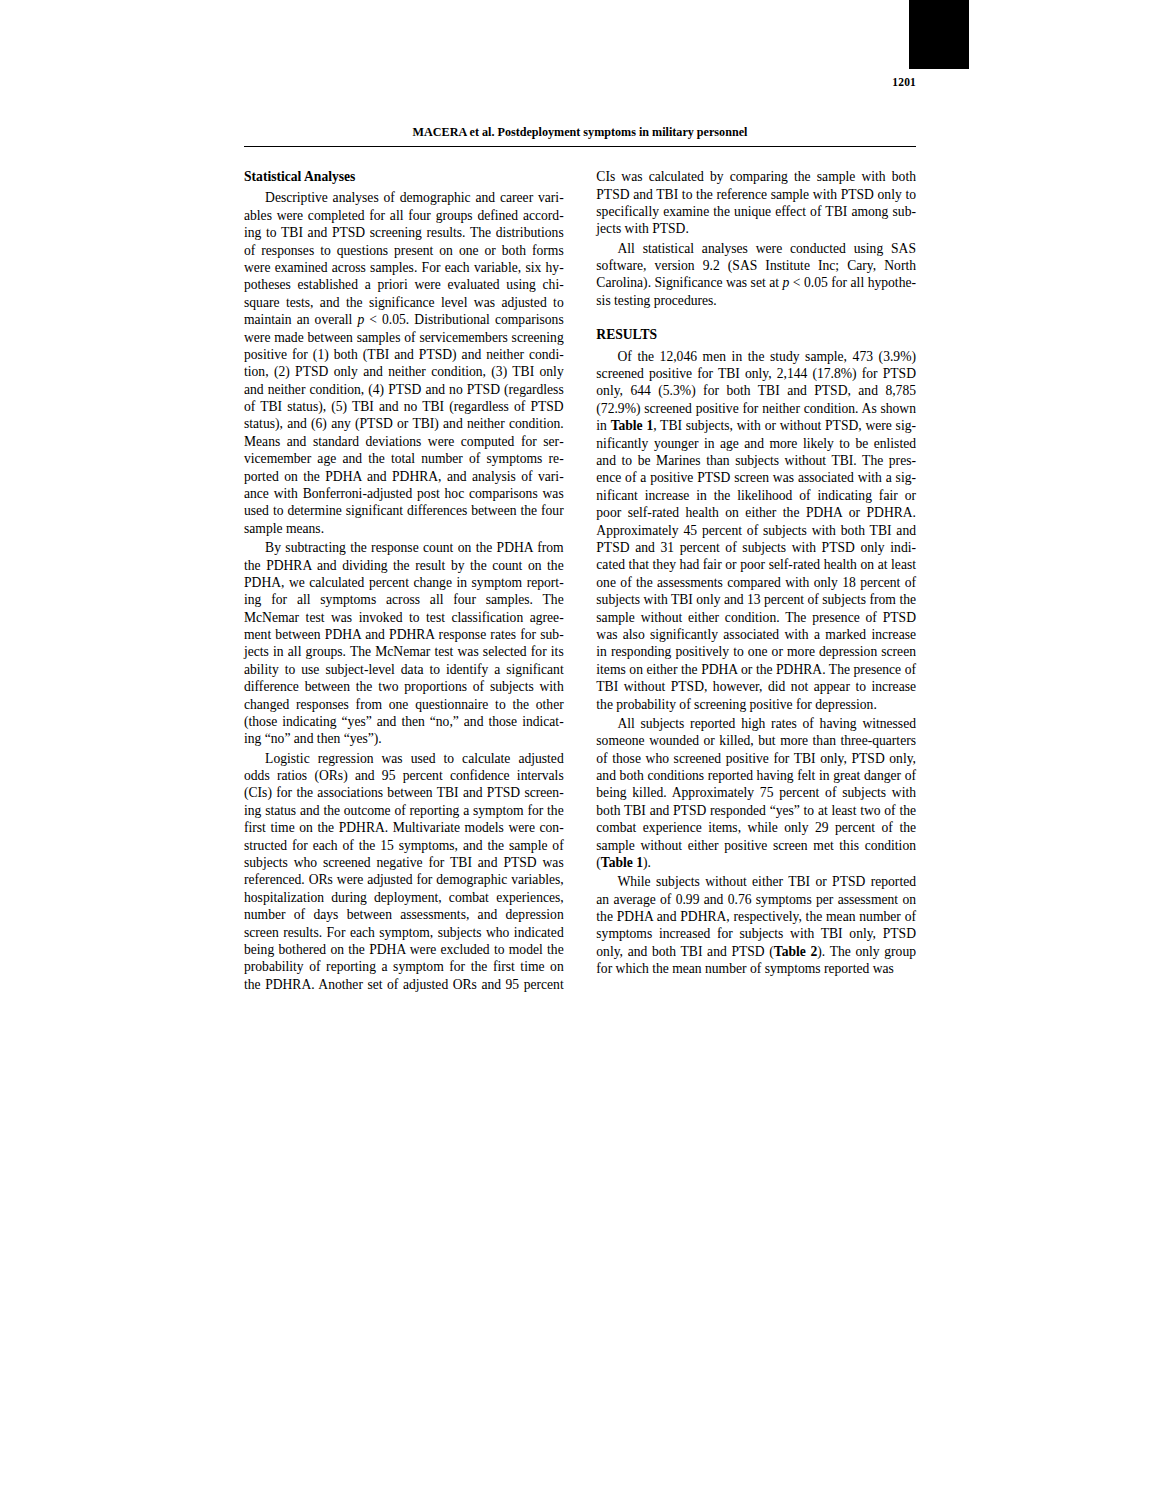1201
MACERA et al. Postdeployment symptoms in military personnel
Statistical Analyses
Descriptive analyses of demographic and career variables were completed for all four groups defined according to TBI and PTSD screening results. The distributions of responses to questions present on one or both forms were examined across samples. For each variable, six hypotheses established a priori were evaluated using chi-square tests, and the significance level was adjusted to maintain an overall p < 0.05. Distributional comparisons were made between samples of servicemembers screening positive for (1) both (TBI and PTSD) and neither condition, (2) PTSD only and neither condition, (3) TBI only and neither condition, (4) PTSD and no PTSD (regardless of TBI status), (5) TBI and no TBI (regardless of PTSD status), and (6) any (PTSD or TBI) and neither condition. Means and standard deviations were computed for servicemember age and the total number of symptoms reported on the PDHA and PDHRA, and analysis of variance with Bonferroni-adjusted post hoc comparisons was used to determine significant differences between the four sample means.
By subtracting the response count on the PDHA from the PDHRA and dividing the result by the count on the PDHA, we calculated percent change in symptom reporting for all symptoms across all four samples. The McNemar test was invoked to test classification agreement between PDHA and PDHRA response rates for subjects in all groups. The McNemar test was selected for its ability to use subject-level data to identify a significant difference between the two proportions of subjects with changed responses from one questionnaire to the other (those indicating “yes” and then “no,” and those indicating “no” and then “yes”).
Logistic regression was used to calculate adjusted odds ratios (ORs) and 95 percent confidence intervals (CIs) for the associations between TBI and PTSD screening status and the outcome of reporting a symptom for the first time on the PDHRA. Multivariate models were constructed for each of the 15 symptoms, and the sample of subjects who screened negative for TBI and PTSD was referenced. ORs were adjusted for demographic variables, hospitalization during deployment, combat experiences, number of days between assessments, and depression screen results. For each symptom, subjects who indicated being bothered on the PDHA were excluded to model the probability of reporting a symptom for the first time on the PDHRA. Another set of adjusted ORs and 95 percent CIs was calculated by comparing the sample with both PTSD and TBI to the reference sample with PTSD only to specifically examine the unique effect of TBI among subjects with PTSD.
All statistical analyses were conducted using SAS software, version 9.2 (SAS Institute Inc; Cary, North Carolina). Significance was set at p < 0.05 for all hypothesis testing procedures.
Results
Of the 12,046 men in the study sample, 473 (3.9%) screened positive for TBI only, 2,144 (17.8%) for PTSD only, 644 (5.3%) for both TBI and PTSD, and 8,785 (72.9%) screened positive for neither condition. As shown in Table 1, TBI subjects, with or without PTSD, were significantly younger in age and more likely to be enlisted and to be Marines than subjects without TBI. The presence of a positive PTSD screen was associated with a significant increase in the likelihood of indicating fair or poor self-rated health on either the PDHA or PDHRA. Approximately 45 percent of subjects with both TBI and PTSD and 31 percent of subjects with PTSD only indicated that they had fair or poor self-rated health on at least one of the assessments compared with only 18 percent of subjects with TBI only and 13 percent of subjects from the sample without either condition. The presence of PTSD was also significantly associated with a marked increase in responding positively to one or more depression screen items on either the PDHA or the PDHRA. The presence of TBI without PTSD, however, did not appear to increase the probability of screening positive for depression.
All subjects reported high rates of having witnessed someone wounded or killed, but more than three-quarters of those who screened positive for TBI only, PTSD only, and both conditions reported having felt in great danger of being killed. Approximately 75 percent of subjects with both TBI and PTSD responded “yes” to at least two of the combat experience items, while only 29 percent of the sample without either positive screen met this condition (Table 1).
While subjects without either TBI or PTSD reported an average of 0.99 and 0.76 symptoms per assessment on the PDHA and PDHRA, respectively, the mean number of symptoms increased for subjects with TBI only, PTSD only, and both TBI and PTSD (Table 2). The only group for which the mean number of symptoms reported was